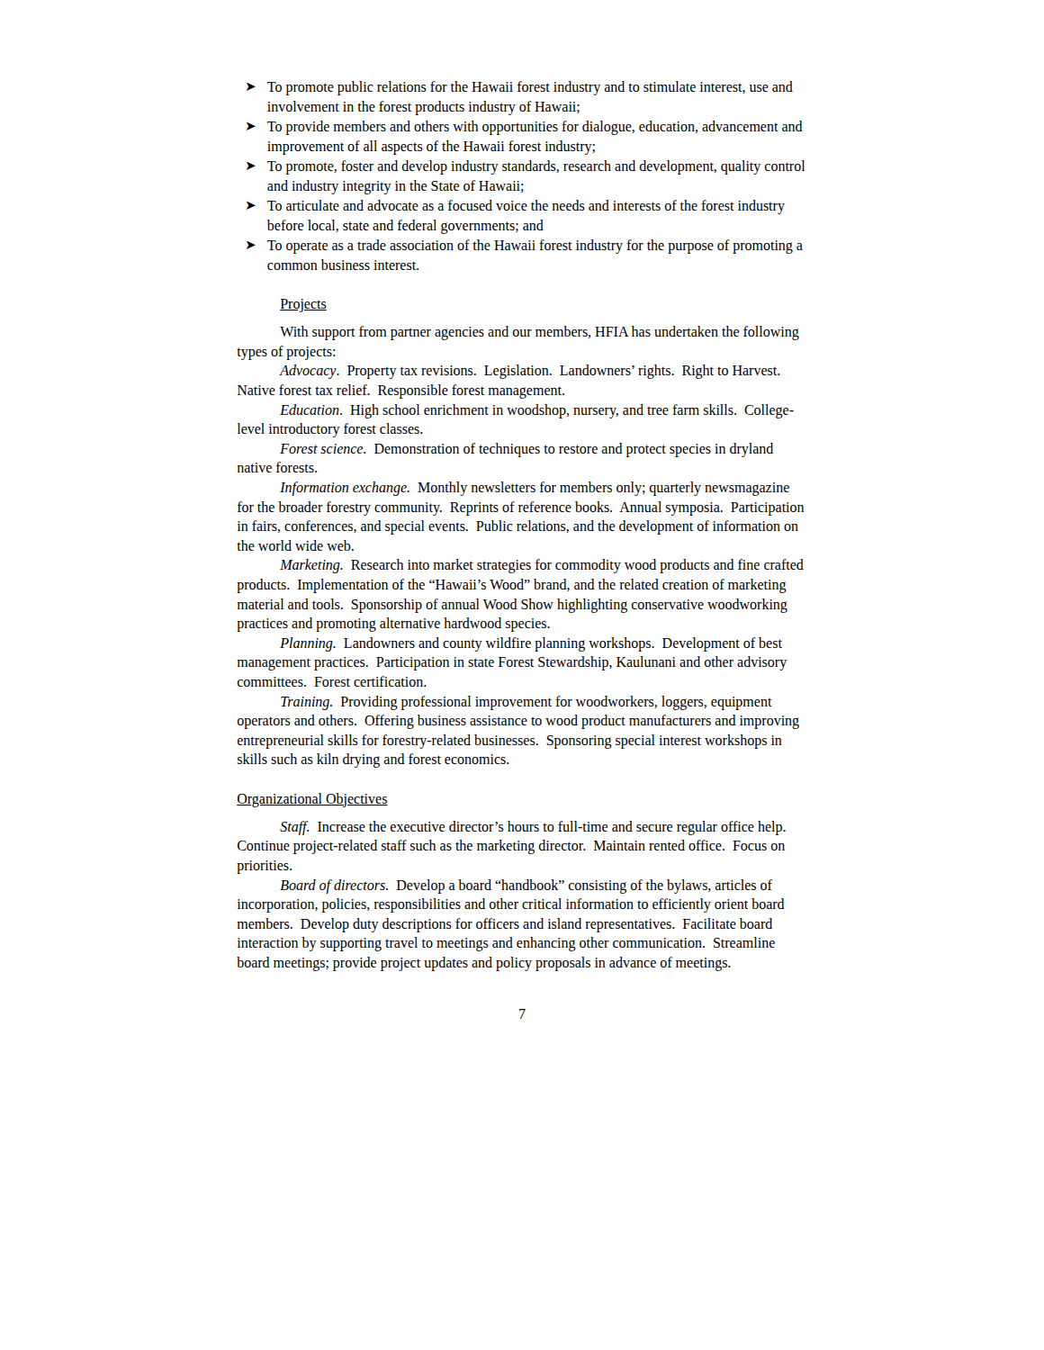To promote public relations for the Hawaii forest industry and to stimulate interest, use and involvement in the forest products industry of Hawaii;
To provide members and others with opportunities for dialogue, education, advancement and improvement of all aspects of the Hawaii forest industry;
To promote, foster and develop industry standards, research and development, quality control and industry integrity in the State of Hawaii;
To articulate and advocate as a focused voice the needs and interests of the forest industry before local, state and federal governments; and
To operate as a trade association of the Hawaii forest industry for the purpose of promoting a common business interest.
Projects
With support from partner agencies and our members, HFIA has undertaken the following types of projects:
Advocacy. Property tax revisions. Legislation. Landowners’ rights. Right to Harvest. Native forest tax relief. Responsible forest management.
Education. High school enrichment in woodshop, nursery, and tree farm skills. College-level introductory forest classes.
Forest science. Demonstration of techniques to restore and protect species in dryland native forests.
Information exchange. Monthly newsletters for members only; quarterly newsmagazine for the broader forestry community. Reprints of reference books. Annual symposia. Participation in fairs, conferences, and special events. Public relations, and the development of information on the world wide web.
Marketing. Research into market strategies for commodity wood products and fine crafted products. Implementation of the “Hawaii’s Wood” brand, and the related creation of marketing material and tools. Sponsorship of annual Wood Show highlighting conservative woodworking practices and promoting alternative hardwood species.
Planning. Landowners and county wildfire planning workshops. Development of best management practices. Participation in state Forest Stewardship, Kaulunani and other advisory committees. Forest certification.
Training. Providing professional improvement for woodworkers, loggers, equipment operators and others. Offering business assistance to wood product manufacturers and improving entrepreneurial skills for forestry-related businesses. Sponsoring special interest workshops in skills such as kiln drying and forest economics.
Organizational Objectives
Staff. Increase the executive director’s hours to full-time and secure regular office help. Continue project-related staff such as the marketing director. Maintain rented office. Focus on priorities.
Board of directors. Develop a board “handbook” consisting of the bylaws, articles of incorporation, policies, responsibilities and other critical information to efficiently orient board members. Develop duty descriptions for officers and island representatives. Facilitate board interaction by supporting travel to meetings and enhancing other communication. Streamline board meetings; provide project updates and policy proposals in advance of meetings.
7